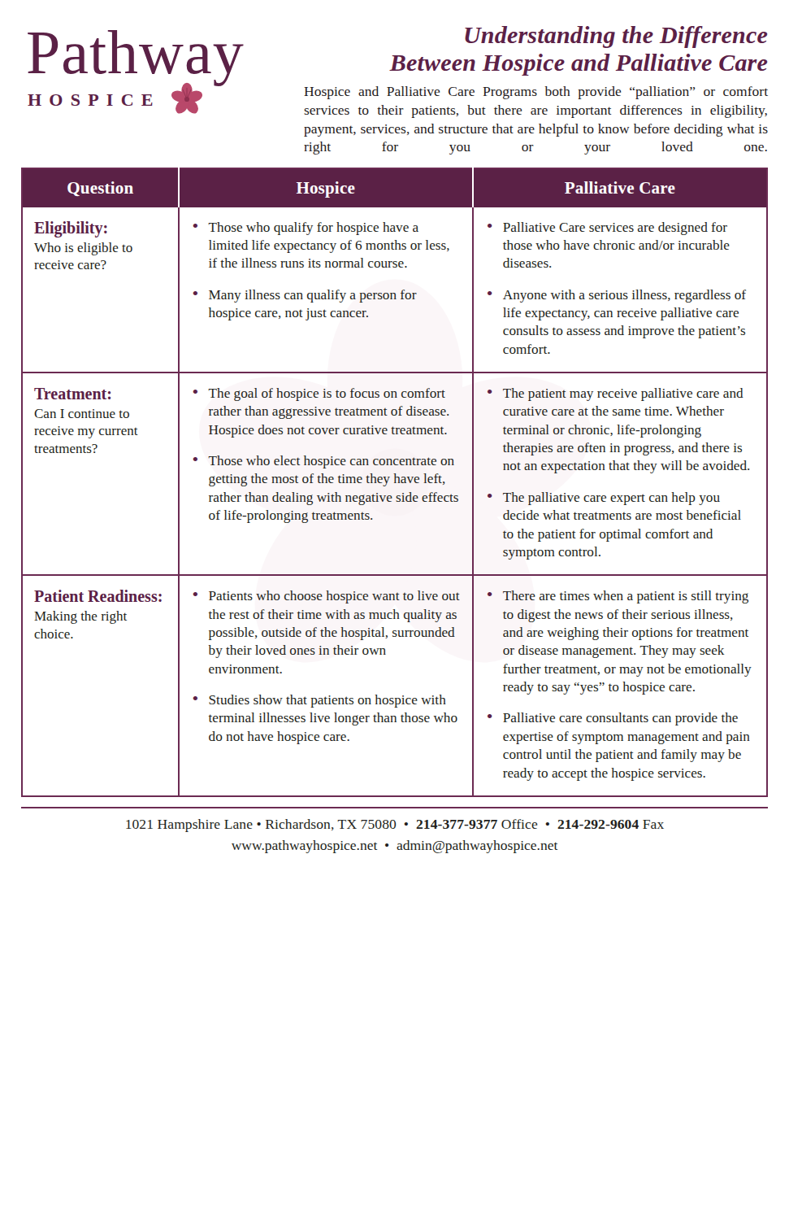Pathway
Hospice
Understanding the Difference
Between Hospice and Palliative Care
Hospice and Palliative Care Programs both provide “palliation” or comfort services to their patients, but there are important differences in eligibility, payment, services, and structure that are helpful to know before deciding what is right for you or your loved one.
| Question | Hospice | Palliative Care |
| --- | --- | --- |
| Eligibility: Who is eligible to receive care? | Those who qualify for hospice have a limited life expectancy of 6 months or less, if the illness runs its normal course. Many illness can qualify a person for hospice care, not just cancer. | Palliative Care services are designed for those who have chronic and/or incurable diseases. Anyone with a serious illness, regardless of life expectancy, can receive palliative care consults to assess and improve the patient’s comfort. |
| Treatment: Can I continue to receive my current treatments? | The goal of hospice is to focus on comfort rather than aggressive treatment of disease. Hospice does not cover curative treatment. Those who elect hospice can concentrate on getting the most of the time they have left, rather than dealing with negative side effects of life-prolonging treatments. | The patient may receive palliative care and curative care at the same time. Whether terminal or chronic, life-prolonging therapies are often in progress, and there is not an expectation that they will be avoided. The palliative care expert can help you decide what treatments are most beneficial to the patient for optimal comfort and symptom control. |
| Patient Readiness: Making the right choice. | Patients who choose hospice want to live out the rest of their time with as much quality as possible, outside of the hospital, surrounded by their loved ones in their own environment. Studies show that patients on hospice with terminal illnesses live longer than those who do not have hospice care. | There are times when a patient is still trying to digest the news of their serious illness, and are weighing their options for treatment or disease management. They may seek further treatment, or may not be emotionally ready to say “yes” to hospice care. Palliative care consultants can provide the expertise of symptom management and pain control until the patient and family may be ready to accept the hospice services. |
1021 Hampshire Lane • Richardson, TX 75080 • 214-377-9377 Office • 214-292-9604 Fax
www.pathwayhospice.net • admin@pathwayhospice.net